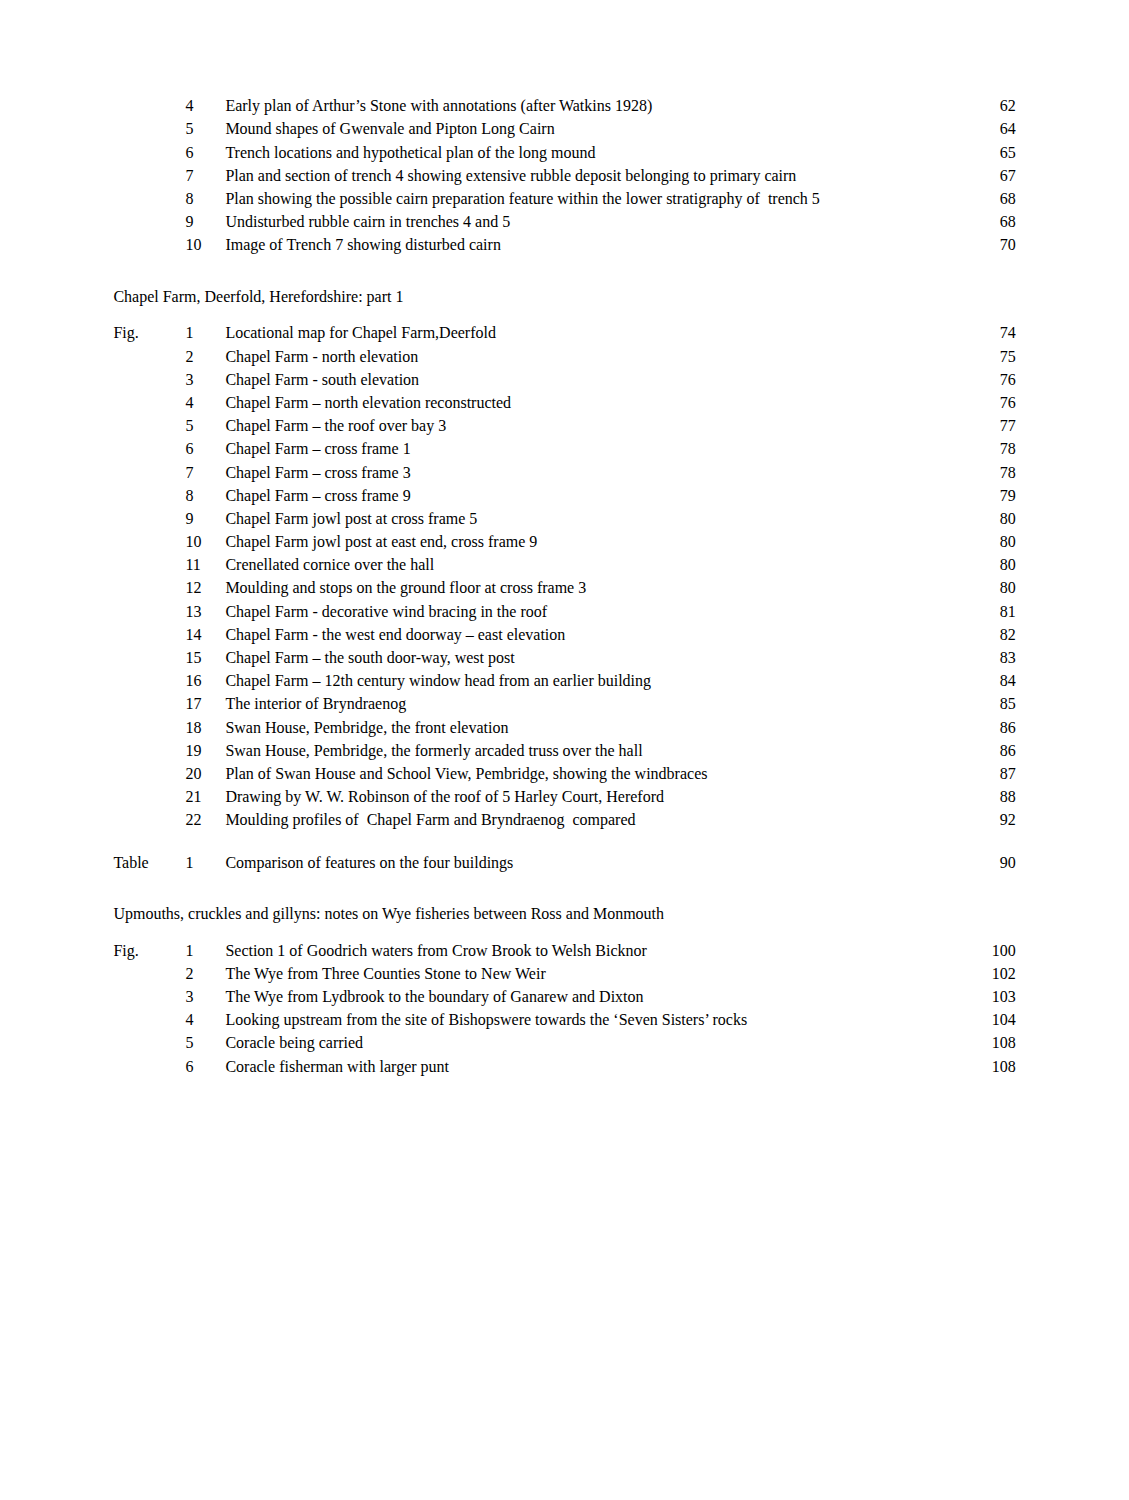| | 4 | Early plan of Arthur’s Stone with annotations (after Watkins 1928) | 62 |
| | 5 | Mound shapes of Gwenvale and Pipton Long Cairn | 64 |
| | 6 | Trench locations and hypothetical plan of the long mound | 65 |
| | 7 | Plan and section of trench 4 showing extensive rubble deposit belonging to primary cairn | 67 |
| | 8 | Plan showing the possible cairn preparation feature within the lower stratigraphy of trench 5 | 68 |
| | 9 | Undisturbed rubble cairn in trenches 4 and 5 | 68 |
| | 10 | Image of Trench 7 showing disturbed cairn | 70 |
Chapel Farm, Deerfold, Herefordshire: part 1
| Fig. | 1 | Locational map for Chapel Farm,Deerfold | 74 |
| | 2 | Chapel Farm - north elevation | 75 |
| | 3 | Chapel Farm - south elevation | 76 |
| | 4 | Chapel Farm – north elevation reconstructed | 76 |
| | 5 | Chapel Farm – the roof over bay 3 | 77 |
| | 6 | Chapel Farm – cross frame 1 | 78 |
| | 7 | Chapel Farm – cross frame 3 | 78 |
| | 8 | Chapel Farm – cross frame 9 | 79 |
| | 9 | Chapel Farm jowl post at cross frame 5 | 80 |
| | 10 | Chapel Farm jowl post at east end, cross frame 9 | 80 |
| | 11 | Crenellated cornice over the hall | 80 |
| | 12 | Moulding and stops on the ground floor at cross frame 3 | 80 |
| | 13 | Chapel Farm - decorative wind bracing in the roof | 81 |
| | 14 | Chapel Farm - the west end doorway – east elevation | 82 |
| | 15 | Chapel Farm – the south door-way, west post | 83 |
| | 16 | Chapel Farm – 12th century window head from an earlier building | 84 |
| | 17 | The interior of Bryndraenog | 85 |
| | 18 | Swan House, Pembridge, the front elevation | 86 |
| | 19 | Swan House, Pembridge, the formerly arcaded truss over the hall | 86 |
| | 20 | Plan of Swan House and School View, Pembridge, showing the windbraces | 87 |
| | 21 | Drawing by W. W. Robinson of the roof of 5 Harley Court, Hereford | 88 |
| | 22 | Moulding profiles of Chapel Farm and Bryndraenog compared | 92 |
| Table | 1 | Comparison of features on the four buildings | 90 |
Upmouths, cruckles and gillyns: notes on Wye fisheries between Ross and Monmouth
| Fig. | 1 | Section 1 of Goodrich waters from Crow Brook to Welsh Bicknor | 100 |
| | 2 | The Wye from Three Counties Stone to New Weir | 102 |
| | 3 | The Wye from Lydbrook to the boundary of Ganarew and Dixton | 103 |
| | 4 | Looking upstream from the site of Bishopswere towards the ‘Seven Sisters’ rocks | 104 |
| | 5 | Coracle being carried | 108 |
| | 6 | Coracle fisherman with larger punt | 108 |